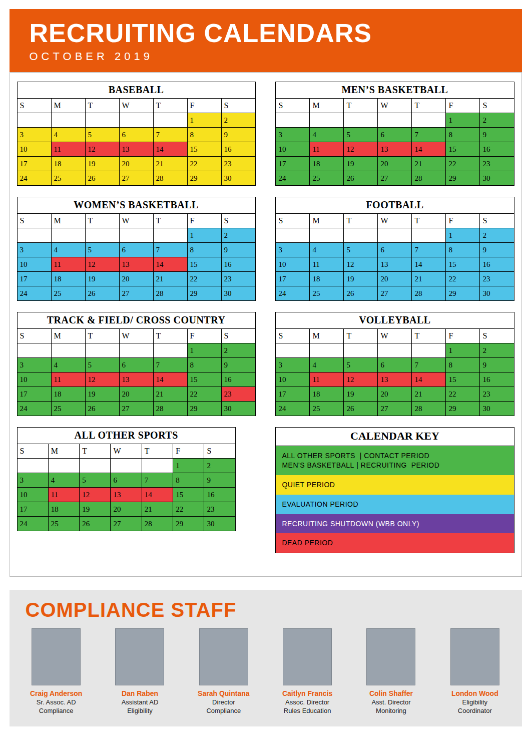RECRUITING CALENDARS
OCTOBER 2019
BASEBALL
| S | M | T | W | T | F | S |
| --- | --- | --- | --- | --- | --- | --- |
| | | | | | 1 | 2 |
| 3 | 4 | 5 | 6 | 7 | 8 | 9 |
| 10 | 11 | 12 | 13 | 14 | 15 | 16 |
| 17 | 18 | 19 | 20 | 21 | 22 | 23 |
| 24 | 25 | 26 | 27 | 28 | 29 | 30 |
MEN’S BASKETBALL
| S | M | T | W | T | F | S |
| --- | --- | --- | --- | --- | --- | --- |
| | | | | | 1 | 2 |
| 3 | 4 | 5 | 6 | 7 | 8 | 9 |
| 10 | 11 | 12 | 13 | 14 | 15 | 16 |
| 17 | 18 | 19 | 20 | 21 | 22 | 23 |
| 24 | 25 | 26 | 27 | 28 | 29 | 30 |
WOMEN’S BASKETBALL
| S | M | T | W | T | F | S |
| --- | --- | --- | --- | --- | --- | --- |
| | | | | | 1 | 2 |
| 3 | 4 | 5 | 6 | 7 | 8 | 9 |
| 10 | 11 | 12 | 13 | 14 | 15 | 16 |
| 17 | 18 | 19 | 20 | 21 | 22 | 23 |
| 24 | 25 | 26 | 27 | 28 | 29 | 30 |
FOOTBALL
| S | M | T | W | T | F | S |
| --- | --- | --- | --- | --- | --- | --- |
| | | | | | 1 | 2 |
| 3 | 4 | 5 | 6 | 7 | 8 | 9 |
| 10 | 11 | 12 | 13 | 14 | 15 | 16 |
| 17 | 18 | 19 | 20 | 21 | 22 | 23 |
| 24 | 25 | 26 | 27 | 28 | 29 | 30 |
TRACK & FIELD/ CROSS COUNTRY
| S | M | T | W | T | F | S |
| --- | --- | --- | --- | --- | --- | --- |
| | | | | | 1 | 2 |
| 3 | 4 | 5 | 6 | 7 | 8 | 9 |
| 10 | 11 | 12 | 13 | 14 | 15 | 16 |
| 17 | 18 | 19 | 20 | 21 | 22 | 23 |
| 24 | 25 | 26 | 27 | 28 | 29 | 30 |
VOLLEYBALL
| S | M | T | W | T | F | S |
| --- | --- | --- | --- | --- | --- | --- |
| | | | | | 1 | 2 |
| 3 | 4 | 5 | 6 | 7 | 8 | 9 |
| 10 | 11 | 12 | 13 | 14 | 15 | 16 |
| 17 | 18 | 19 | 20 | 21 | 22 | 23 |
| 24 | 25 | 26 | 27 | 28 | 29 | 30 |
ALL OTHER SPORTS
| S | M | T | W | T | F | S |
| --- | --- | --- | --- | --- | --- | --- |
| | | | | | 1 | 2 |
| 3 | 4 | 5 | 6 | 7 | 8 | 9 |
| 10 | 11 | 12 | 13 | 14 | 15 | 16 |
| 17 | 18 | 19 | 20 | 21 | 22 | 23 |
| 24 | 25 | 26 | 27 | 28 | 29 | 30 |
CALENDAR KEY
ALL OTHER SPORTS | CONTACT PERIOD
MEN'S BASKETBALL | RECRUITING PERIOD
QUIET PERIOD
EVALUATION PERIOD
RECRUITING SHUTDOWN (WBB ONLY)
DEAD PERIOD
COMPLIANCE STAFF
Craig Anderson
Sr. Assoc. AD
Compliance
Dan Raben
Assistant AD
Eligibility
Sarah Quintana
Director
Compliance
Caitlyn Francis
Assoc. Director
Rules Education
Colin Shaffer
Asst. Director
Monitoring
London Wood
Eligibility
Coordinator